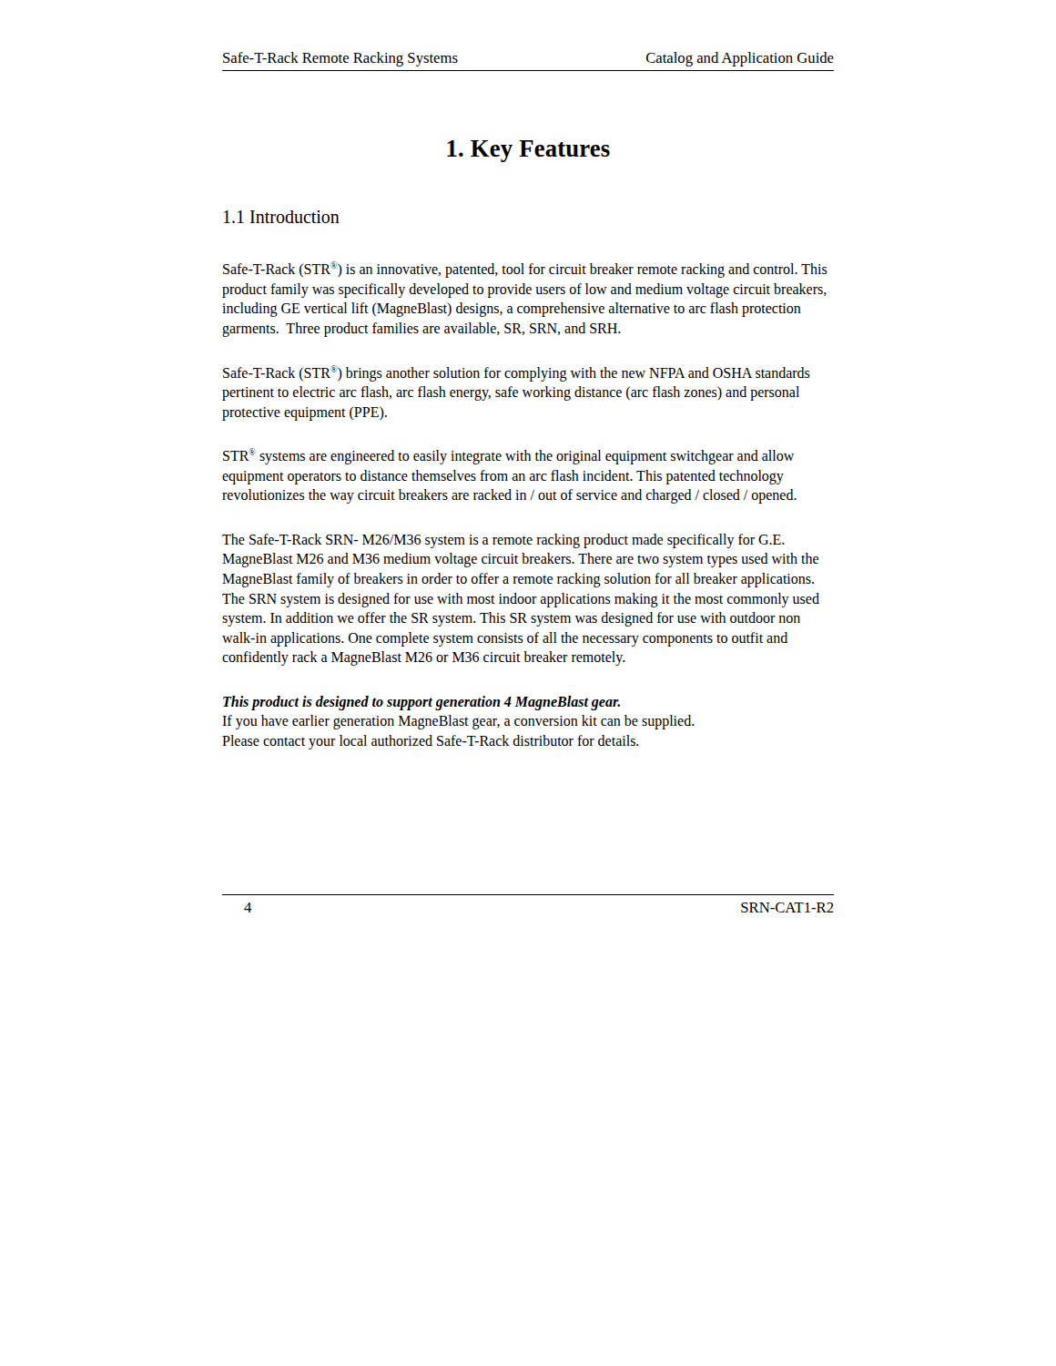Safe-T-Rack Remote Racking Systems
Catalog and Application Guide
1. Key Features
1.1 Introduction
Safe-T-Rack (STR®) is an innovative, patented, tool for circuit breaker remote racking and control. This product family was specifically developed to provide users of low and medium voltage circuit breakers, including GE vertical lift (MagneBlast) designs, a comprehensive alternative to arc flash protection garments. Three product families are available, SR, SRN, and SRH.
Safe-T-Rack (STR®) brings another solution for complying with the new NFPA and OSHA standards pertinent to electric arc flash, arc flash energy, safe working distance (arc flash zones) and personal protective equipment (PPE).
STR® systems are engineered to easily integrate with the original equipment switchgear and allow equipment operators to distance themselves from an arc flash incident. This patented technology revolutionizes the way circuit breakers are racked in / out of service and charged / closed / opened.
The Safe-T-Rack SRN- M26/M36 system is a remote racking product made specifically for G.E. MagneBlast M26 and M36 medium voltage circuit breakers. There are two system types used with the MagneBlast family of breakers in order to offer a remote racking solution for all breaker applications. The SRN system is designed for use with most indoor applications making it the most commonly used system. In addition we offer the SR system. This SR system was designed for use with outdoor non walk-in applications. One complete system consists of all the necessary components to outfit and confidently rack a MagneBlast M26 or M36 circuit breaker remotely.
This product is designed to support generation 4 MagneBlast gear.
If you have earlier generation MagneBlast gear, a conversion kit can be supplied.
Please contact your local authorized Safe-T-Rack distributor for details.
4
SRN-CAT1-R2